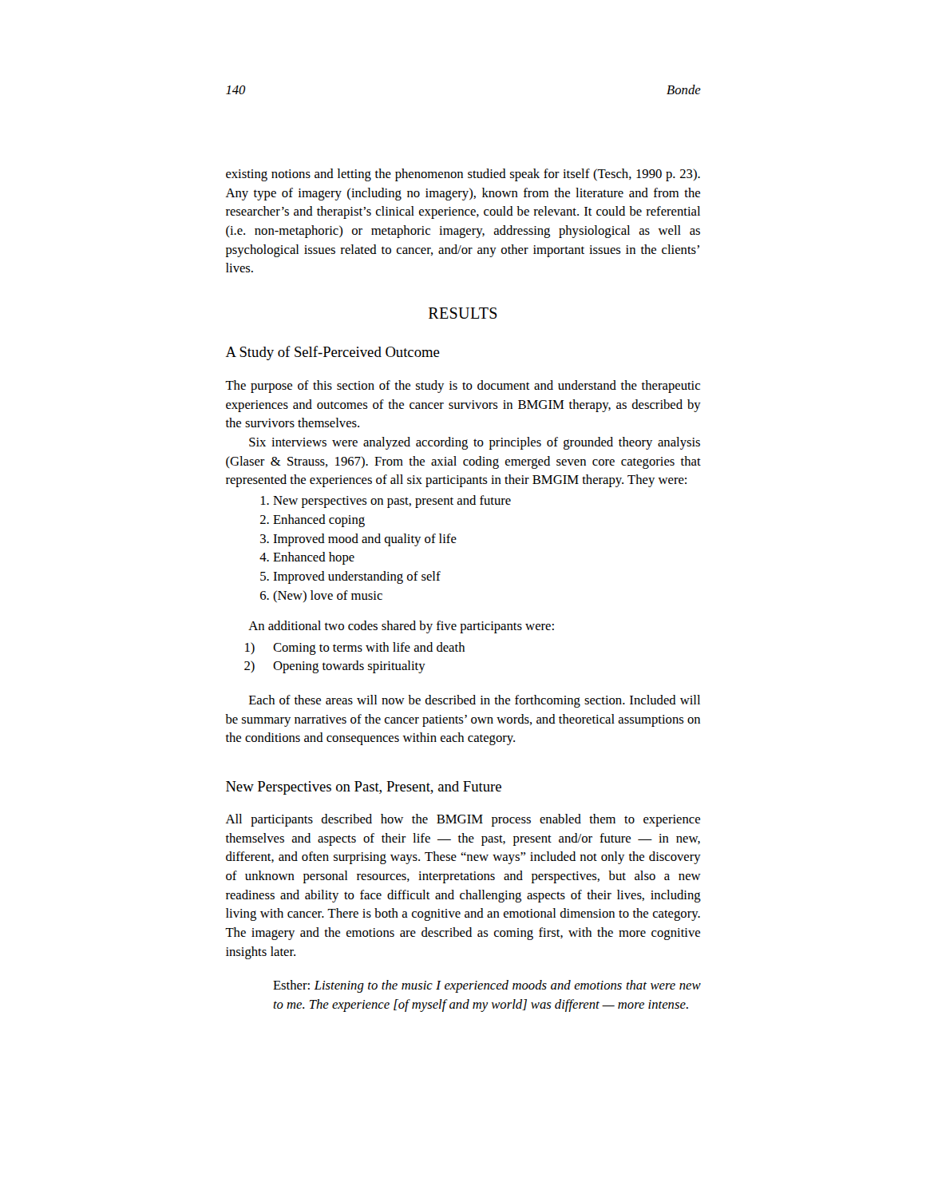140 Bonde
existing notions and letting the phenomenon studied speak for itself (Tesch, 1990 p. 23). Any type of imagery (including no imagery), known from the literature and from the researcher’s and therapist’s clinical experience, could be relevant. It could be referential (i.e. non-metaphoric) or metaphoric imagery, addressing physiological as well as psychological issues related to cancer, and/or any other important issues in the clients’ lives.
RESULTS
A Study of Self-Perceived Outcome
The purpose of this section of the study is to document and understand the therapeutic experiences and outcomes of the cancer survivors in BMGIM therapy, as described by the survivors themselves.
Six interviews were analyzed according to principles of grounded theory analysis (Glaser & Strauss, 1967). From the axial coding emerged seven core categories that represented the experiences of all six participants in their BMGIM therapy. They were:
New perspectives on past, present and future
Enhanced coping
Improved mood and quality of life
Enhanced hope
Improved understanding of self
(New) love of music
An additional two codes shared by five participants were:
Coming to terms with life and death
Opening towards spirituality
Each of these areas will now be described in the forthcoming section. Included will be summary narratives of the cancer patients’ own words, and theoretical assumptions on the conditions and consequences within each category.
New Perspectives on Past, Present, and Future
All participants described how the BMGIM process enabled them to experience themselves and aspects of their life — the past, present and/or future — in new, different, and often surprising ways. These “new ways” included not only the discovery of unknown personal resources, interpretations and perspectives, but also a new readiness and ability to face difficult and challenging aspects of their lives, including living with cancer. There is both a cognitive and an emotional dimension to the category. The imagery and the emotions are described as coming first, with the more cognitive insights later.
Esther: Listening to the music I experienced moods and emotions that were new to me. The experience [of myself and my world] was different — more intense.